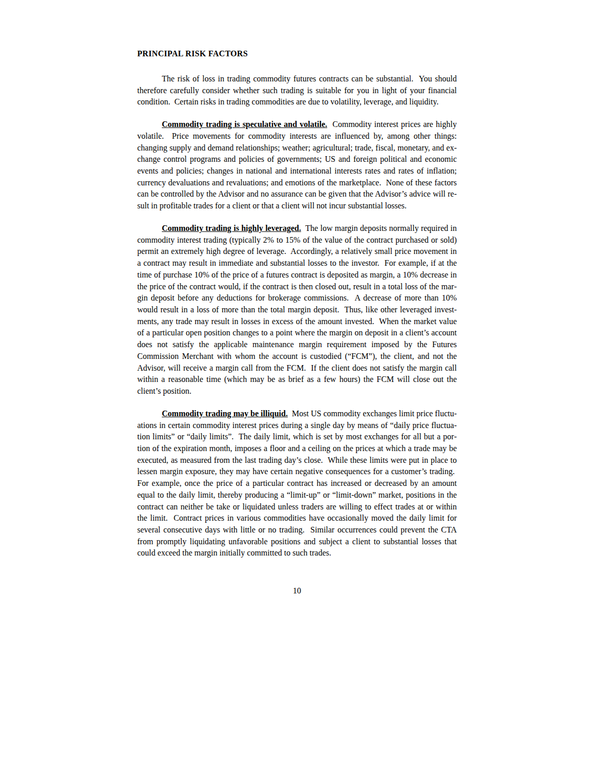PRINCIPAL RISK FACTORS
The risk of loss in trading commodity futures contracts can be substantial. You should therefore carefully consider whether such trading is suitable for you in light of your financial condition. Certain risks in trading commodities are due to volatility, leverage, and liquidity.
Commodity trading is speculative and volatile. Commodity interest prices are highly volatile. Price movements for commodity interests are influenced by, among other things: changing supply and demand relationships; weather; agricultural; trade, fiscal, monetary, and exchange control programs and policies of governments; US and foreign political and economic events and policies; changes in national and international interests rates and rates of inflation; currency devaluations and revaluations; and emotions of the marketplace. None of these factors can be controlled by the Advisor and no assurance can be given that the Advisor’s advice will result in profitable trades for a client or that a client will not incur substantial losses.
Commodity trading is highly leveraged. The low margin deposits normally required in commodity interest trading (typically 2% to 15% of the value of the contract purchased or sold) permit an extremely high degree of leverage. Accordingly, a relatively small price movement in a contract may result in immediate and substantial losses to the investor. For example, if at the time of purchase 10% of the price of a futures contract is deposited as margin, a 10% decrease in the price of the contract would, if the contract is then closed out, result in a total loss of the margin deposit before any deductions for brokerage commissions. A decrease of more than 10% would result in a loss of more than the total margin deposit. Thus, like other leveraged investments, any trade may result in losses in excess of the amount invested. When the market value of a particular open position changes to a point where the margin on deposit in a client’s account does not satisfy the applicable maintenance margin requirement imposed by the Futures Commission Merchant with whom the account is custodied (“FCM”), the client, and not the Advisor, will receive a margin call from the FCM. If the client does not satisfy the margin call within a reasonable time (which may be as brief as a few hours) the FCM will close out the client’s position.
Commodity trading may be illiquid. Most US commodity exchanges limit price fluctuations in certain commodity interest prices during a single day by means of “daily price fluctuation limits” or “daily limits”. The daily limit, which is set by most exchanges for all but a portion of the expiration month, imposes a floor and a ceiling on the prices at which a trade may be executed, as measured from the last trading day’s close. While these limits were put in place to lessen margin exposure, they may have certain negative consequences for a customer’s trading. For example, once the price of a particular contract has increased or decreased by an amount equal to the daily limit, thereby producing a “limit-up” or “limit-down” market, positions in the contract can neither be take or liquidated unless traders are willing to effect trades at or within the limit. Contract prices in various commodities have occasionally moved the daily limit for several consecutive days with little or no trading. Similar occurrences could prevent the CTA from promptly liquidating unfavorable positions and subject a client to substantial losses that could exceed the margin initially committed to such trades.
10